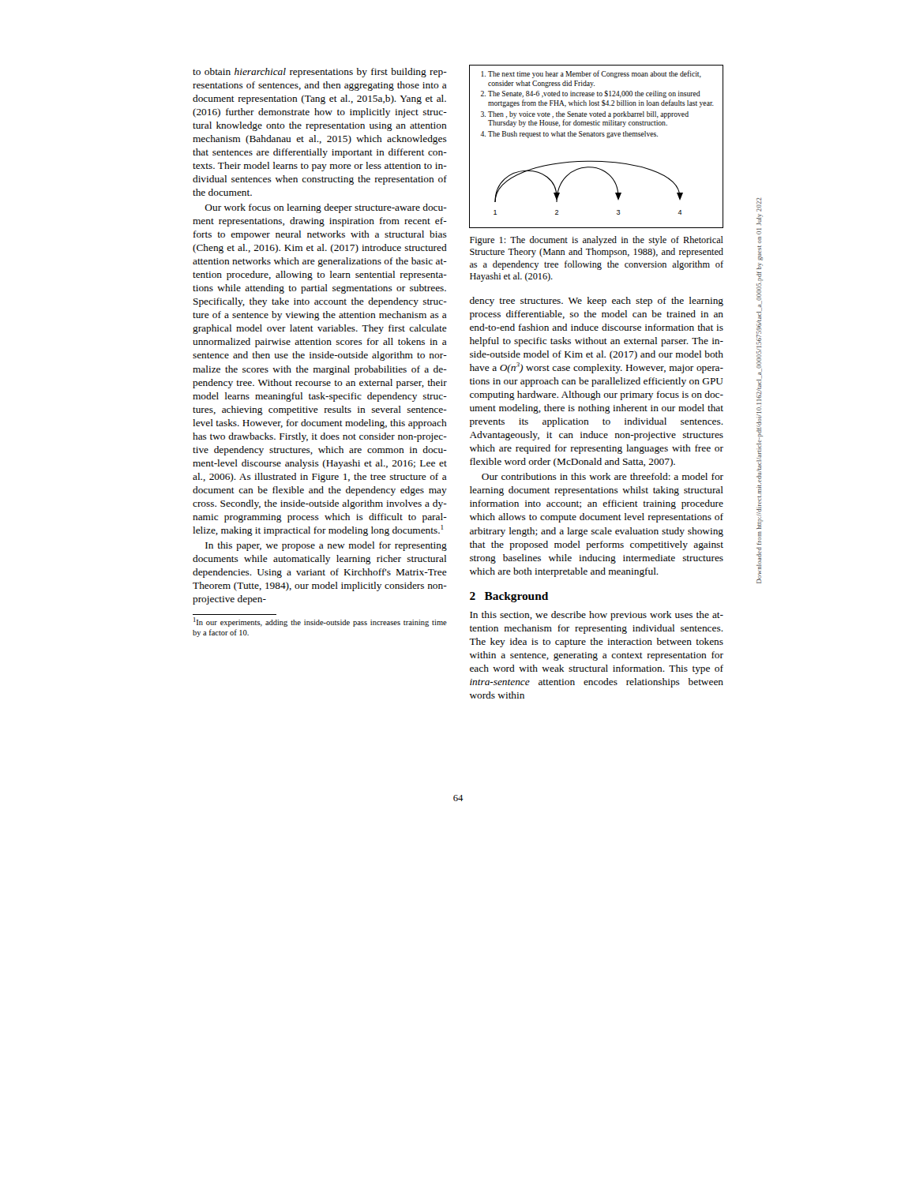Downloaded from http://direct.mit.edu/tacl/article-pdf/doi/10.1162/tacl_a_00005/1567596/tacl_a_00005.pdf by guest on 01 July 2022
to obtain hierarchical representations by first building representations of sentences, and then aggregating those into a document representation (Tang et al., 2015a,b). Yang et al. (2016) further demonstrate how to implicitly inject structural knowledge onto the representation using an attention mechanism (Bahdanau et al., 2015) which acknowledges that sentences are differentially important in different contexts. Their model learns to pay more or less attention to individual sentences when constructing the representation of the document.
Our work focus on learning deeper structure-aware document representations, drawing inspiration from recent efforts to empower neural networks with a structural bias (Cheng et al., 2016). Kim et al. (2017) introduce structured attention networks which are generalizations of the basic attention procedure, allowing to learn sentential representations while attending to partial segmentations or subtrees. Specifically, they take into account the dependency structure of a sentence by viewing the attention mechanism as a graphical model over latent variables. They first calculate unnormalized pairwise attention scores for all tokens in a sentence and then use the inside-outside algorithm to normalize the scores with the marginal probabilities of a dependency tree. Without recourse to an external parser, their model learns meaningful task-specific dependency structures, achieving competitive results in several sentence-level tasks. However, for document modeling, this approach has two drawbacks. Firstly, it does not consider non-projective dependency structures, which are common in document-level discourse analysis (Hayashi et al., 2016; Lee et al., 2006). As illustrated in Figure 1, the tree structure of a document can be flexible and the dependency edges may cross. Secondly, the inside-outside algorithm involves a dynamic programming process which is difficult to parallelize, making it impractical for modeling long documents.1
In this paper, we propose a new model for representing documents while automatically learning richer structural dependencies. Using a variant of Kirchhoff's Matrix-Tree Theorem (Tutte, 1984), our model implicitly considers non-projective depen-
1In our experiments, adding the inside-outside pass increases training time by a factor of 10.
The next time you hear a Member of Congress moan about the deficit, consider what Congress did Friday.
The Senate, 84-6 ,voted to increase to $124,000 the ceiling on insured mortgages from the FHA, which lost $4.2 billion in loan defaults last year.
Then , by voice vote , the Senate voted a porkbarrel bill, approved Thursday by the House, for domestic military construction.
The Bush request to what the Senators gave themselves.
1 2 3 4
Figure 1: The document is analyzed in the style of Rhetorical Structure Theory (Mann and Thompson, 1988), and represented as a dependency tree following the conversion algorithm of Hayashi et al. (2016).
dency tree structures. We keep each step of the learning process differentiable, so the model can be trained in an end-to-end fashion and induce discourse information that is helpful to specific tasks without an external parser. The inside-outside model of Kim et al. (2017) and our model both have a O(n3) worst case complexity. However, major operations in our approach can be parallelized efficiently on GPU computing hardware. Although our primary focus is on document modeling, there is nothing inherent in our model that prevents its application to individual sentences. Advantageously, it can induce non-projective structures which are required for representing languages with free or flexible word order (McDonald and Satta, 2007).
Our contributions in this work are threefold: a model for learning document representations whilst taking structural information into account; an efficient training procedure which allows to compute document level representations of arbitrary length; and a large scale evaluation study showing that the proposed model performs competitively against strong baselines while inducing intermediate structures which are both interpretable and meaningful.
2 Background
In this section, we describe how previous work uses the attention mechanism for representing individual sentences. The key idea is to capture the interaction between tokens within a sentence, generating a context representation for each word with weak structural information. This type of intra-sentence attention encodes relationships between words within
64